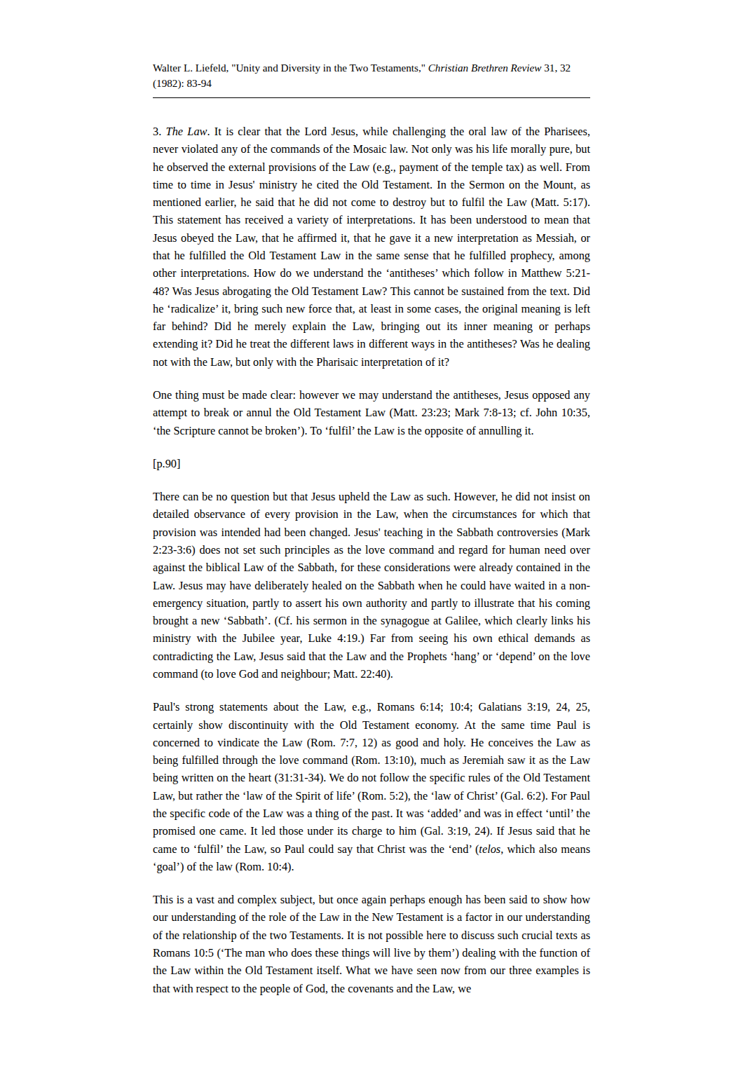Walter L. Liefeld, "Unity and Diversity in the Two Testaments," Christian Brethren Review 31, 32 (1982): 83-94
3. The Law. It is clear that the Lord Jesus, while challenging the oral law of the Pharisees, never violated any of the commands of the Mosaic law. Not only was his life morally pure, but he observed the external provisions of the Law (e.g., payment of the temple tax) as well. From time to time in Jesus' ministry he cited the Old Testament. In the Sermon on the Mount, as mentioned earlier, he said that he did not come to destroy but to fulfil the Law (Matt. 5:17). This statement has received a variety of interpretations. It has been understood to mean that Jesus obeyed the Law, that he affirmed it, that he gave it a new interpretation as Messiah, or that he fulfilled the Old Testament Law in the same sense that he fulfilled prophecy, among other interpretations. How do we understand the ‘antitheses’ which follow in Matthew 5:21-48? Was Jesus abrogating the Old Testament Law? This cannot be sustained from the text. Did he ‘radicalize’ it, bring such new force that, at least in some cases, the original meaning is left far behind? Did he merely explain the Law, bringing out its inner meaning or perhaps extending it? Did he treat the different laws in different ways in the antitheses? Was he dealing not with the Law, but only with the Pharisaic interpretation of it?
One thing must be made clear: however we may understand the antitheses, Jesus opposed any attempt to break or annul the Old Testament Law (Matt. 23:23; Mark 7:8-13; cf. John 10:35, ‘the Scripture cannot be broken’). To ‘fulfil’ the Law is the opposite of annulling it.
[p.90]
There can be no question but that Jesus upheld the Law as such. However, he did not insist on detailed observance of every provision in the Law, when the circumstances for which that provision was intended had been changed. Jesus' teaching in the Sabbath controversies (Mark 2:23-3:6) does not set such principles as the love command and regard for human need over against the biblical Law of the Sabbath, for these considerations were already contained in the Law. Jesus may have deliberately healed on the Sabbath when he could have waited in a non-emergency situation, partly to assert his own authority and partly to illustrate that his coming brought a new ‘Sabbath’. (Cf. his sermon in the synagogue at Galilee, which clearly links his ministry with the Jubilee year, Luke 4:19.) Far from seeing his own ethical demands as contradicting the Law, Jesus said that the Law and the Prophets ‘hang’ or ‘depend’ on the love command (to love God and neighbour; Matt. 22:40).
Paul's strong statements about the Law, e.g., Romans 6:14; 10:4; Galatians 3:19, 24, 25, certainly show discontinuity with the Old Testament economy. At the same time Paul is concerned to vindicate the Law (Rom. 7:7, 12) as good and holy. He conceives the Law as being fulfilled through the love command (Rom. 13:10), much as Jeremiah saw it as the Law being written on the heart (31:31-34). We do not follow the specific rules of the Old Testament Law, but rather the ‘law of the Spirit of life’ (Rom. 5:2), the ‘law of Christ’ (Gal. 6:2). For Paul the specific code of the Law was a thing of the past. It was ‘added’ and was in effect ‘until’ the promised one came. It led those under its charge to him (Gal. 3:19, 24). If Jesus said that he came to ‘fulfil’ the Law, so Paul could say that Christ was the ‘end’ (telos, which also means ‘goal’) of the law (Rom. 10:4).
This is a vast and complex subject, but once again perhaps enough has been said to show how our understanding of the role of the Law in the New Testament is a factor in our understanding of the relationship of the two Testaments. It is not possible here to discuss such crucial texts as Romans 10:5 (‘The man who does these things will live by them’) dealing with the function of the Law within the Old Testament itself. What we have seen now from our three examples is that with respect to the people of God, the covenants and the Law, we